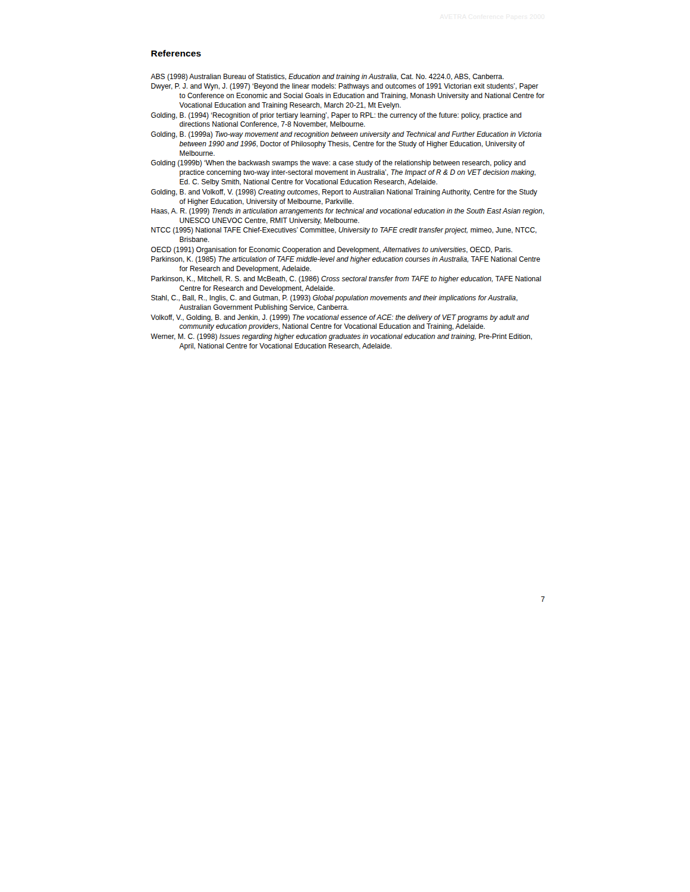AVETRA Conference Papers 2000
References
ABS (1998) Australian Bureau of Statistics, Education and training in Australia, Cat. No. 4224.0, ABS, Canberra.
Dwyer, P. J. and Wyn, J. (1997) ‘Beyond the linear models: Pathways and outcomes of 1991 Victorian exit students’, Paper to Conference on Economic and Social Goals in Education and Training, Monash University and National Centre for Vocational Education and Training Research, March 20-21, Mt Evelyn.
Golding, B. (1994) ‘Recognition of prior tertiary learning’, Paper to RPL: the currency of the future: policy, practice and directions National Conference, 7-8 November, Melbourne.
Golding, B. (1999a) Two-way movement and recognition between university and Technical and Further Education in Victoria between 1990 and 1996, Doctor of Philosophy Thesis, Centre for the Study of Higher Education, University of Melbourne.
Golding (1999b) ‘When the backwash swamps the wave: a case study of the relationship between research, policy and practice concerning two-way inter-sectoral movement in Australia’, The Impact of R & D on VET decision making, Ed. C. Selby Smith, National Centre for Vocational Education Research, Adelaide.
Golding, B. and Volkoff, V. (1998) Creating outcomes, Report to Australian National Training Authority, Centre for the Study of Higher Education, University of Melbourne, Parkville.
Haas, A. R. (1999) Trends in articulation arrangements for technical and vocational education in the South East Asian region, UNESCO UNEVOC Centre, RMIT University, Melbourne.
NTCC (1995) National TAFE Chief-Executives’ Committee, University to TAFE credit transfer project, mimeo, June, NTCC, Brisbane.
OECD (1991) Organisation for Economic Cooperation and Development, Alternatives to universities, OECD, Paris.
Parkinson, K. (1985) The articulation of TAFE middle-level and higher education courses in Australia, TAFE National Centre for Research and Development, Adelaide.
Parkinson, K., Mitchell, R. S. and McBeath, C. (1986) Cross sectoral transfer from TAFE to higher education, TAFE National Centre for Research and Development, Adelaide.
Stahl, C., Ball, R., Inglis, C. and Gutman, P. (1993) Global population movements and their implications for Australia, Australian Government Publishing Service, Canberra.
Volkoff, V., Golding, B. and Jenkin, J. (1999) The vocational essence of ACE: the delivery of VET programs by adult and community education providers, National Centre for Vocational Education and Training, Adelaide.
Werner, M. C. (1998) Issues regarding higher education graduates in vocational education and training, Pre-Print Edition, April, National Centre for Vocational Education Research, Adelaide.
7